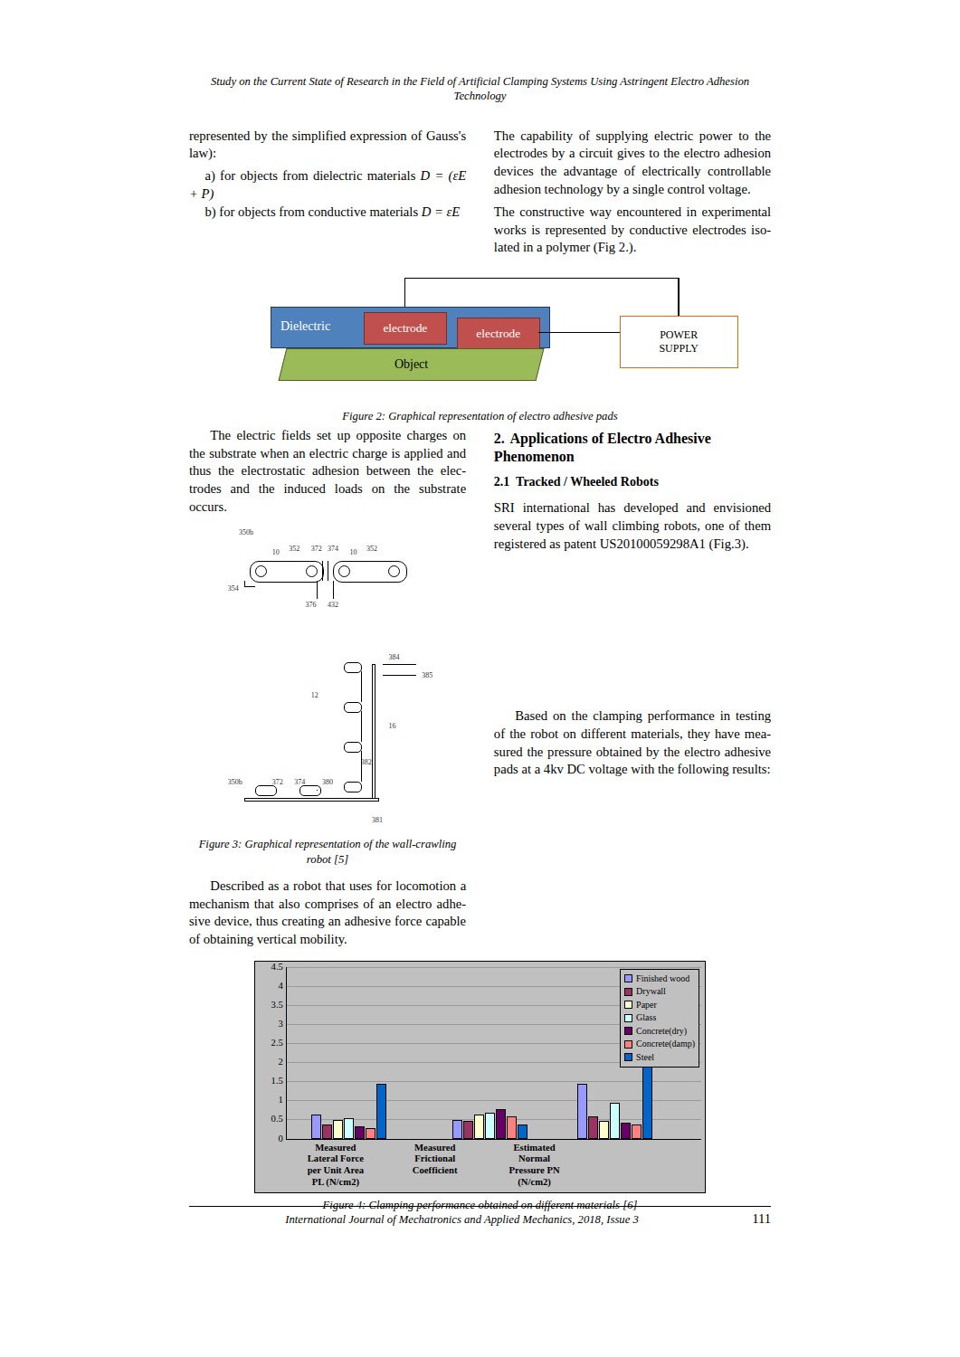Study on the Current State of Research in the Field of Artificial Clamping Systems Using Astringent Electro Adhesion
Technology
represented by the simplified expression of Gauss's law):
a) for objects from dielectric materials D = (εE + P)
b) for objects from conductive materials D = εE
The capability of supplying electric power to the electrodes by a circuit gives to the electro adhesion devices the advantage of electrically controllable adhesion technology by a single control voltage.
The constructive way encountered in experimental works is represented by conductive electrodes isolated in a polymer (Fig 2.).
Dielectric
electrode
electrode
Object
POWER SUPPLY
Figure 2: Graphical representation of electro adhesive pads
The electric fields set up opposite charges on the substrate when an electric charge is applied and thus the electrostatic adhesion between the electrodes and the induced loads on the substrate occurs.
350b
10
352
372
374
10
352
354
376
432
384
385
12
16
382
350b
372
374
380
381
Figure 3: Graphical representation of the wall-crawling robot [5]
Described as a robot that uses for locomotion a mechanism that also comprises of an electro adhesive device, thus creating an adhesive force capable of obtaining vertical mobility.
2. Applications of Electro Adhesive Phenomenon
2.1 Tracked / Wheeled Robots
SRI international has developed and envisioned several types of wall climbing robots, one of them registered as patent US20100059298A1 (Fig.3).
Based on the clamping performance in testing of the robot on different materials, they have measured the pressure obtained by the electro adhesive pads at a 4kv DC voltage with the following results:
4.5
4
3.5
3
2.5
2
1.5
1
0.5
0
Finished wood
Drywall
Paper
Glass
Concrete(dry)
Concrete(damp)
Steel
Measured
Lateral Force
per Unit Area
PL (N/cm2)
Measured
Frictional
Coefficient
Estimated
Normal
Pressure PN
(N/cm2)
Figure 4: Clamping performance obtained on different materials [6]
International Journal of Mechatronics and Applied Mechanics, 2018, Issue 3
111